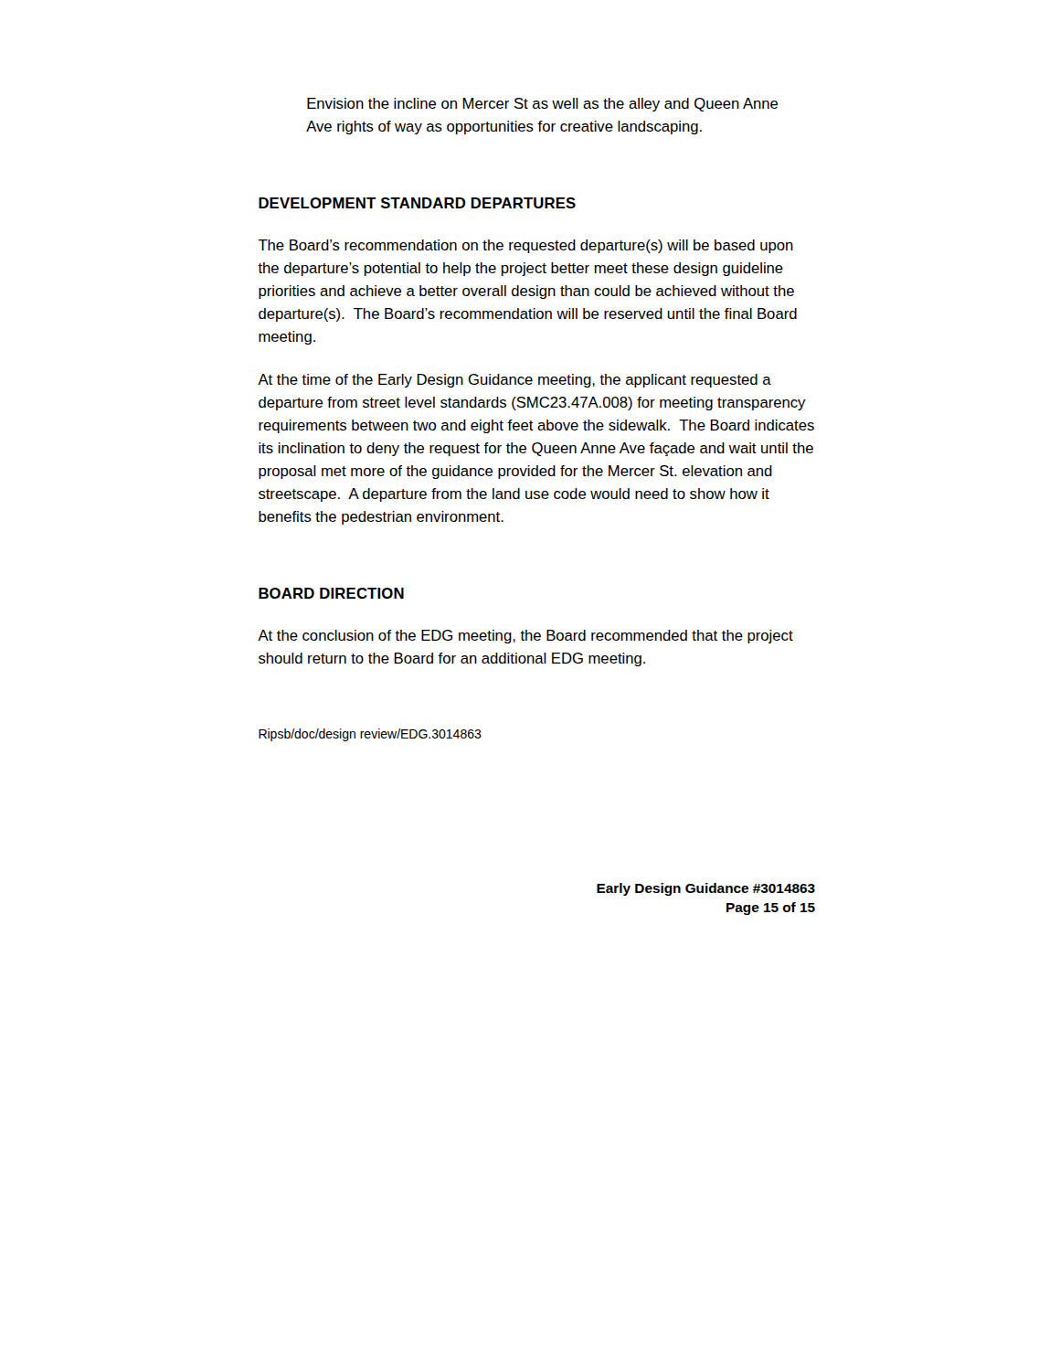Envision the incline on Mercer St as well as the alley and Queen Anne Ave rights of way as opportunities for creative landscaping.
DEVELOPMENT STANDARD DEPARTURES
The Board’s recommendation on the requested departure(s) will be based upon the departure’s potential to help the project better meet these design guideline priorities and achieve a better overall design than could be achieved without the departure(s). The Board’s recommendation will be reserved until the final Board meeting.
At the time of the Early Design Guidance meeting, the applicant requested a departure from street level standards (SMC23.47A.008) for meeting transparency requirements between two and eight feet above the sidewalk. The Board indicates its inclination to deny the request for the Queen Anne Ave façade and wait until the proposal met more of the guidance provided for the Mercer St. elevation and streetscape. A departure from the land use code would need to show how it benefits the pedestrian environment.
BOARD DIRECTION
At the conclusion of the EDG meeting, the Board recommended that the project should return to the Board for an additional EDG meeting.
Ripsb/doc/design review/EDG.3014863
Early Design Guidance #3014863
Page 15 of 15